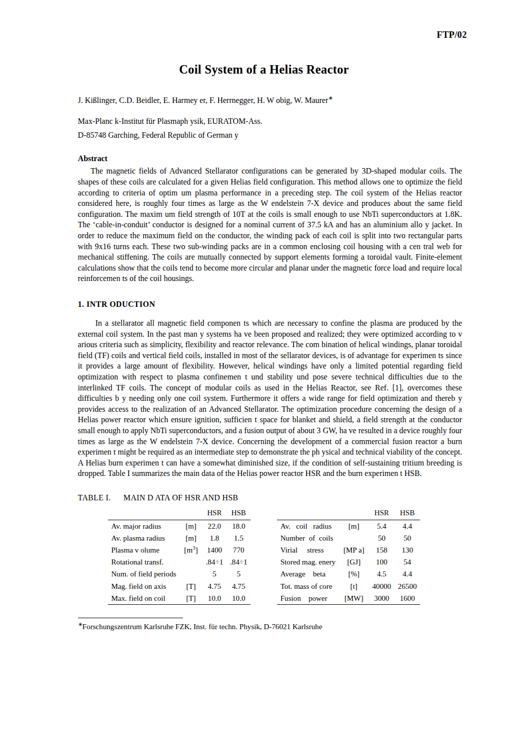FTP/02
Coil System of a Helias Reactor
J. Kißlinger, C.D. Beidler, E. Harmey er, F. Herrnegger, H. W obig, W. Maurer∗
Max-Planc k-Institut für Plasmaph ysik, EURATOM-Ass.
D-85748 Garching, Federal Republic of German y
Abstract
The magnetic fields of Advanced Stellarator configurations can be generated by 3D-shaped modular coils. The shapes of these coils are calculated for a given Helias field configuration. This method allows one to optimize the field according to criteria of optim um plasma performance in a preceding step. The coil system of the Helias reactor considered here, is roughly four times as large as the W endelstein 7-X device and produces about the same field configuration. The maxim um field strength of 10T at the coils is small enough to use NbTi superconductors at 1.8K. The ‘cable-in-conduit’ conductor is designed for a nominal current of 37.5 kA and has an aluminium allo y jacket. In order to reduce the maximum field on the conductor, the winding pack of each coil is split into two rectangular parts with 9x16 turns each. These two sub-winding packs are in a common enclosing coil housing with a cen tral web for mechanical stiffening. The coils are mutually connected by support elements forming a toroidal vault. Finite-element calculations show that the coils tend to become more circular and planar under the magnetic force load and require local reinforcemen ts of the coil housings.
1. INTR ODUCTION
In a stellarator all magnetic field componen ts which are necessary to confine the plasma are produced by the external coil system. In the past man y systems ha ve been proposed and realized; they were optimized according to v arious criteria such as simplicity, flexibility and reactor relevance. The com bination of helical windings, planar toroidal field (TF) coils and vertical field coils, installed in most of the sellarator devices, is of advantage for experimen ts since it provides a large amount of flexibility. However, helical windings have only a limited potential regarding field optimization with respect to plasma confinemen t und stability und pose severe technical difficulties due to the interlinked TF coils. The concept of modular coils as used in the Helias Reactor, see Ref. [1], overcomes these difficulties b y needing only one coil system. Furthermore it offers a wide range for field optimization and thereb y provides access to the realization of an Advanced Stellarator. The optimization procedure concerning the design of a Helias power reactor which ensure ignition, sufficien t space for blanket and shield, a field strength at the conductor small enough to apply NbTi superconductors, and a fusion output of about 3 GW, ha ve resulted in a device roughly four times as large as the W endelstein 7-X device. Concerning the development of a commercial fusion reactor a burn experimen t might be required as an intermediate step to demonstrate the ph ysical and technical viability of the concept. A Helias burn experimen t can have a somewhat diminished size, if the condition of self-sustaining tritium breeding is dropped. Table I summarizes the main data of the Helias power reactor HSR and the burn experimen t HSB.
TABLE I. MAIN D ATA OF HSR AND HSB
| | | HSR | HSB |
| --- | --- | --- | --- |
| Av. major radius | [m] | 22.0 | 18.0 |
| Av. plasma radius | [m] | 1.8 | 1.5 |
| Plasma v olume | [m 3 ] | 1400 | 770 |
| Rotational transf. | | .84÷1 | .84÷1 |
| Num. of field periods | | 5 | 5 |
| Mag. field on axis | [T] | 4.75 | 4.75 |
| Max. field on coil | [T] | 10.0 | 10.0 |
| | | HSR | HSB |
| --- | --- | --- | --- |
| Av. coil radius | [m] | 5.4 | 4.4 |
| Number of coils | | 50 | 50 |
| Virial stress | [MP a] | 158 | 130 |
| Stored mag. enery | [GJ] | 100 | 54 |
| Average beta | [%] | 4.5 | 4.4 |
| Tot. mass of core | [t] | 40000 | 26500 |
| Fusion power | [MW] | 3000 | 1600 |
∗Forschungszentrum Karlsruhe FZK, Inst. für techn. Physik, D-76021 Karlsruhe